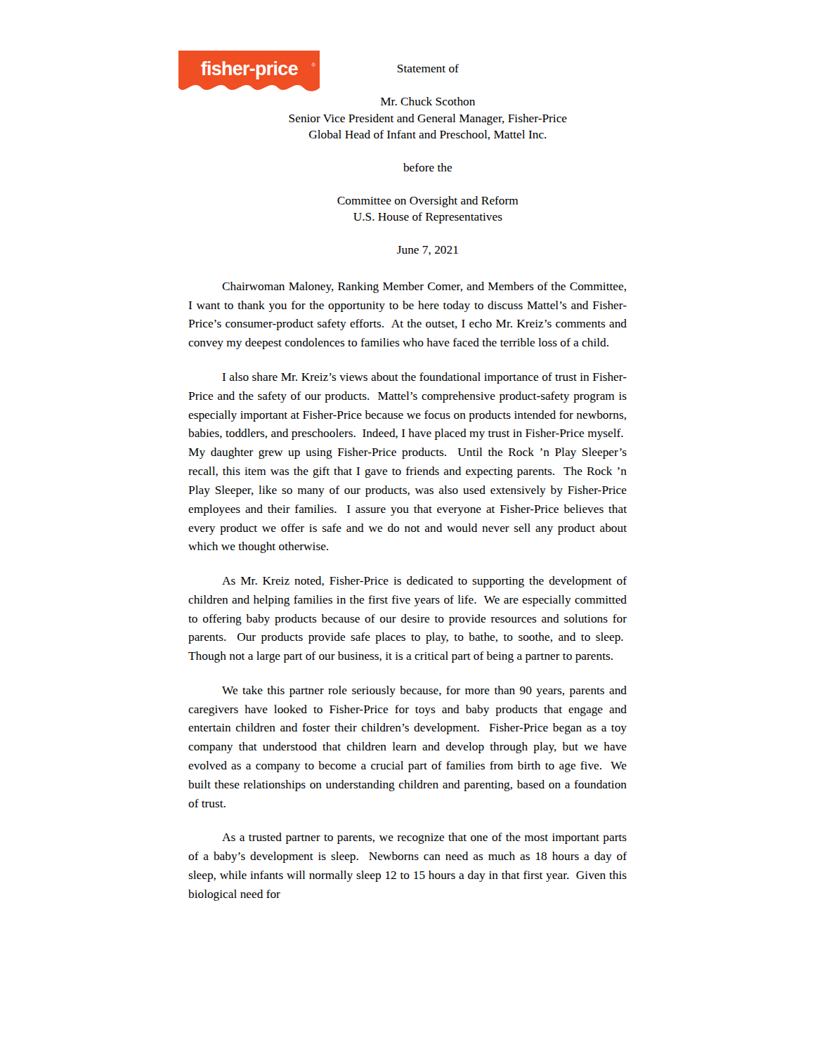Fisher-Price fisher-price ®
Statement of
Mr. Chuck Scothon
Senior Vice President and General Manager, Fisher-Price
Global Head of Infant and Preschool, Mattel Inc.
before the
Committee on Oversight and Reform
U.S. House of Representatives
June 7, 2021
Chairwoman Maloney, Ranking Member Comer, and Members of the Committee, I want to thank you for the opportunity to be here today to discuss Mattel’s and Fisher-Price’s consumer-product safety efforts. At the outset, I echo Mr. Kreiz’s comments and convey my deepest condolences to families who have faced the terrible loss of a child.
I also share Mr. Kreiz’s views about the foundational importance of trust in Fisher-Price and the safety of our products. Mattel’s comprehensive product-safety program is especially important at Fisher-Price because we focus on products intended for newborns, babies, toddlers, and preschoolers. Indeed, I have placed my trust in Fisher-Price myself. My daughter grew up using Fisher-Price products. Until the Rock ’n Play Sleeper’s recall, this item was the gift that I gave to friends and expecting parents. The Rock ’n Play Sleeper, like so many of our products, was also used extensively by Fisher-Price employees and their families. I assure you that everyone at Fisher-Price believes that every product we offer is safe and we do not and would never sell any product about which we thought otherwise.
As Mr. Kreiz noted, Fisher-Price is dedicated to supporting the development of children and helping families in the first five years of life. We are especially committed to offering baby products because of our desire to provide resources and solutions for parents. Our products provide safe places to play, to bathe, to soothe, and to sleep. Though not a large part of our business, it is a critical part of being a partner to parents.
We take this partner role seriously because, for more than 90 years, parents and caregivers have looked to Fisher-Price for toys and baby products that engage and entertain children and foster their children’s development. Fisher-Price began as a toy company that understood that children learn and develop through play, but we have evolved as a company to become a crucial part of families from birth to age five. We built these relationships on understanding children and parenting, based on a foundation of trust.
As a trusted partner to parents, we recognize that one of the most important parts of a baby’s development is sleep. Newborns can need as much as 18 hours a day of sleep, while infants will normally sleep 12 to 15 hours a day in that first year. Given this biological need for